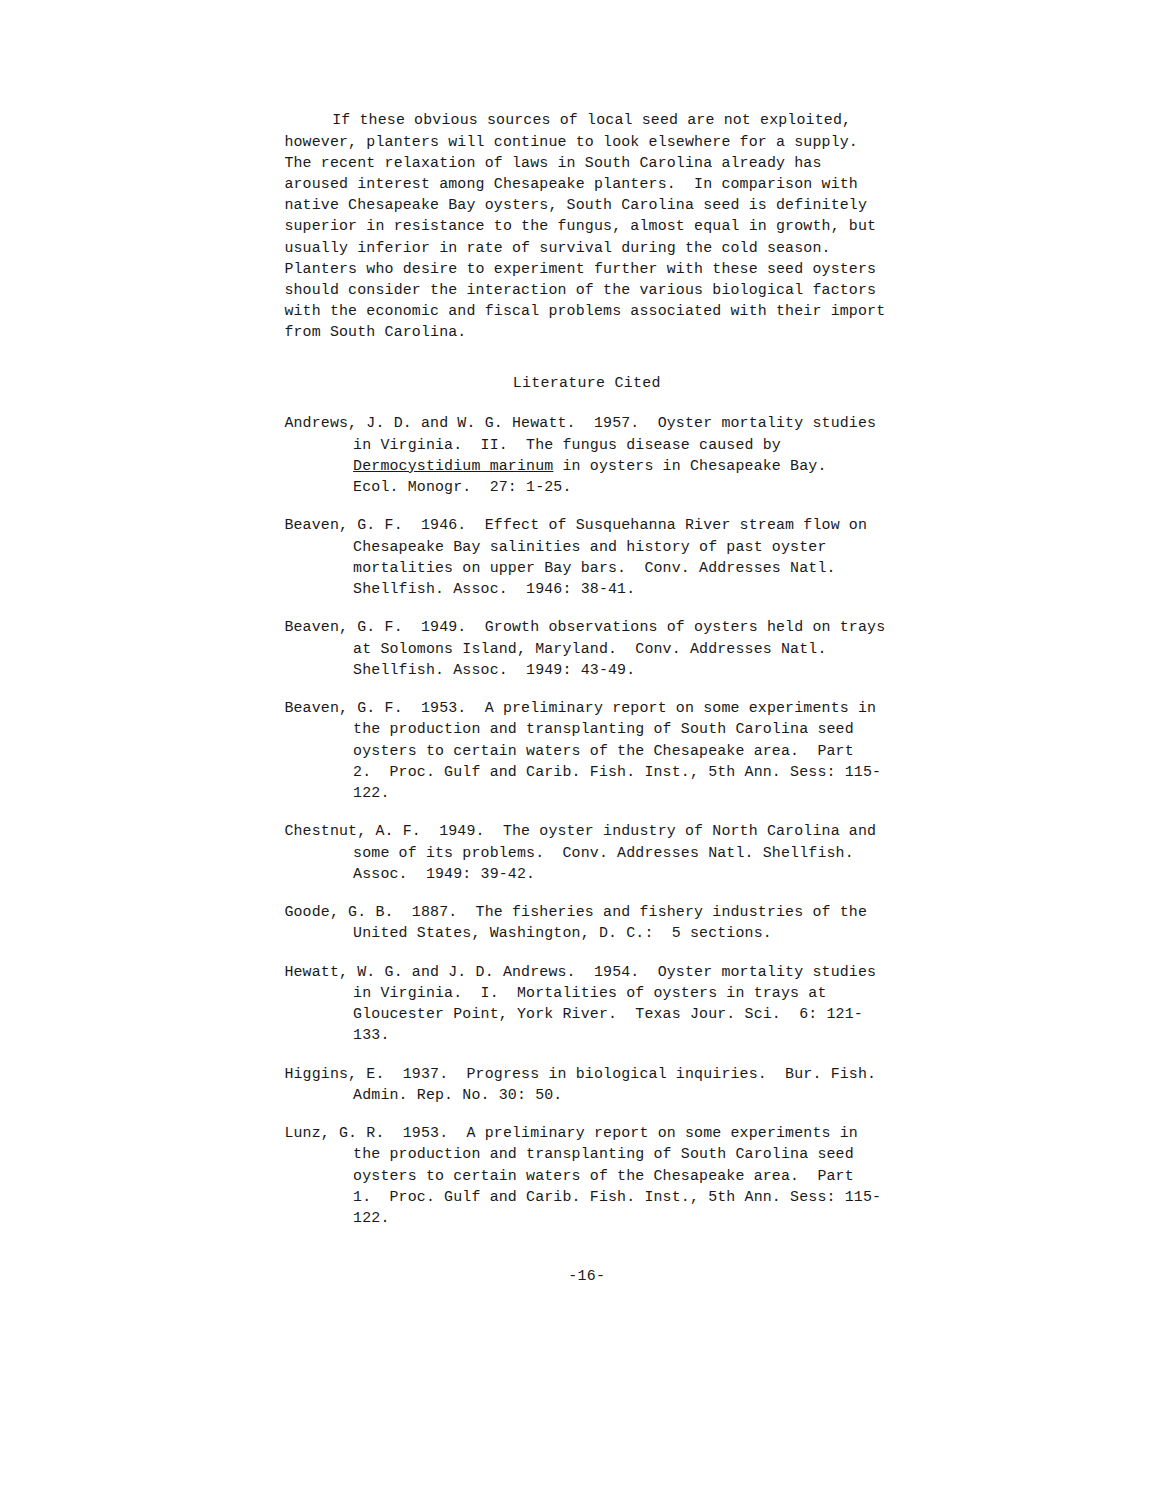If these obvious sources of local seed are not exploited, however, planters will continue to look elsewhere for a supply. The recent relaxation of laws in South Carolina already has aroused interest among Chesapeake planters. In comparison with native Chesapeake Bay oysters, South Carolina seed is definitely superior in resistance to the fungus, almost equal in growth, but usually inferior in rate of survival during the cold season. Planters who desire to experiment further with these seed oysters should consider the interaction of the various biological factors with the economic and fiscal problems associated with their import from South Carolina.
Literature Cited
Andrews, J. D. and W. G. Hewatt. 1957. Oyster mortality studies in Virginia. II. The fungus disease caused by Dermocystidium marinum in oysters in Chesapeake Bay. Ecol. Monogr. 27: 1-25.
Beaven, G. F. 1946. Effect of Susquehanna River stream flow on Chesapeake Bay salinities and history of past oyster mortalities on upper Bay bars. Conv. Addresses Natl. Shellfish. Assoc. 1946: 38-41.
Beaven, G. F. 1949. Growth observations of oysters held on trays at Solomons Island, Maryland. Conv. Addresses Natl. Shellfish. Assoc. 1949: 43-49.
Beaven, G. F. 1953. A preliminary report on some experiments in the production and transplanting of South Carolina seed oysters to certain waters of the Chesapeake area. Part 2. Proc. Gulf and Carib. Fish. Inst., 5th Ann. Sess: 115-122.
Chestnut, A. F. 1949. The oyster industry of North Carolina and some of its problems. Conv. Addresses Natl. Shellfish. Assoc. 1949: 39-42.
Goode, G. B. 1887. The fisheries and fishery industries of the United States, Washington, D. C.: 5 sections.
Hewatt, W. G. and J. D. Andrews. 1954. Oyster mortality studies in Virginia. I. Mortalities of oysters in trays at Gloucester Point, York River. Texas Jour. Sci. 6: 121-133.
Higgins, E. 1937. Progress in biological inquiries. Bur. Fish. Admin. Rep. No. 30: 50.
Lunz, G. R. 1953. A preliminary report on some experiments in the production and transplanting of South Carolina seed oysters to certain waters of the Chesapeake area. Part 1. Proc. Gulf and Carib. Fish. Inst., 5th Ann. Sess: 115-122.
-16-